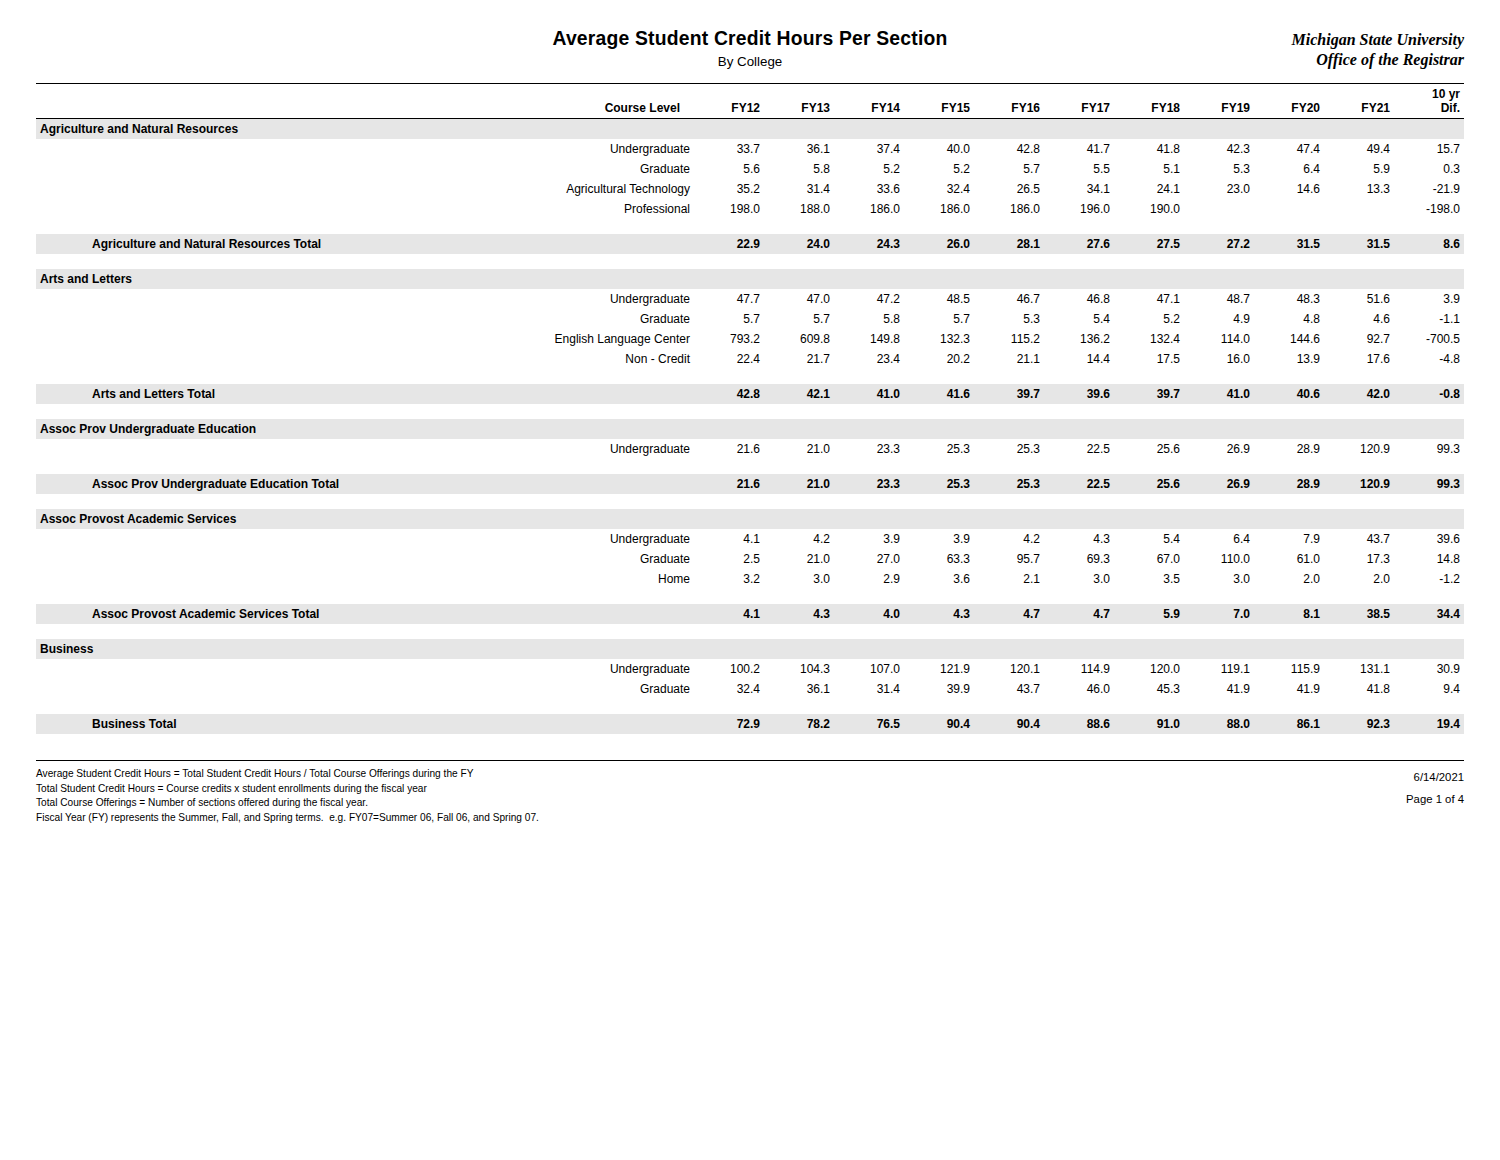Michigan State University
Office of the Registrar
Average Student Credit Hours Per Section
By College
| Course Level | FY12 | FY13 | FY14 | FY15 | FY16 | FY17 | FY18 | FY19 | FY20 | FY21 | 10 yr Dif. |
| --- | --- | --- | --- | --- | --- | --- | --- | --- | --- | --- | --- |
| Agriculture and Natural Resources |
| Undergraduate | 33.7 | 36.1 | 37.4 | 40.0 | 42.8 | 41.7 | 41.8 | 42.3 | 47.4 | 49.4 | 15.7 |
| Graduate | 5.6 | 5.8 | 5.2 | 5.2 | 5.7 | 5.5 | 5.1 | 5.3 | 6.4 | 5.9 | 0.3 |
| Agricultural Technology | 35.2 | 31.4 | 33.6 | 32.4 | 26.5 | 34.1 | 24.1 | 23.0 | 14.6 | 13.3 | -21.9 |
| Professional | 198.0 | 188.0 | 186.0 | 186.0 | 186.0 | 196.0 | 190.0 | | | | -198.0 |
| Agriculture and Natural Resources Total | 22.9 | 24.0 | 24.3 | 26.0 | 28.1 | 27.6 | 27.5 | 27.2 | 31.5 | 31.5 | 8.6 |
| Arts and Letters |
| Undergraduate | 47.7 | 47.0 | 47.2 | 48.5 | 46.7 | 46.8 | 47.1 | 48.7 | 48.3 | 51.6 | 3.9 |
| Graduate | 5.7 | 5.7 | 5.8 | 5.7 | 5.3 | 5.4 | 5.2 | 4.9 | 4.8 | 4.6 | -1.1 |
| English Language Center | 793.2 | 609.8 | 149.8 | 132.3 | 115.2 | 136.2 | 132.4 | 114.0 | 144.6 | 92.7 | -700.5 |
| Non - Credit | 22.4 | 21.7 | 23.4 | 20.2 | 21.1 | 14.4 | 17.5 | 16.0 | 13.9 | 17.6 | -4.8 |
| Arts and Letters Total | 42.8 | 42.1 | 41.0 | 41.6 | 39.7 | 39.6 | 39.7 | 41.0 | 40.6 | 42.0 | -0.8 |
| Assoc Prov Undergraduate Education |
| Undergraduate | 21.6 | 21.0 | 23.3 | 25.3 | 25.3 | 22.5 | 25.6 | 26.9 | 28.9 | 120.9 | 99.3 |
| Assoc Prov Undergraduate Education Total | 21.6 | 21.0 | 23.3 | 25.3 | 25.3 | 22.5 | 25.6 | 26.9 | 28.9 | 120.9 | 99.3 |
| Assoc Provost Academic Services |
| Undergraduate | 4.1 | 4.2 | 3.9 | 3.9 | 4.2 | 4.3 | 5.4 | 6.4 | 7.9 | 43.7 | 39.6 |
| Graduate | 2.5 | 21.0 | 27.0 | 63.3 | 95.7 | 69.3 | 67.0 | 110.0 | 61.0 | 17.3 | 14.8 |
| Home | 3.2 | 3.0 | 2.9 | 3.6 | 2.1 | 3.0 | 3.5 | 3.0 | 2.0 | 2.0 | -1.2 |
| Assoc Provost Academic Services Total | 4.1 | 4.3 | 4.0 | 4.3 | 4.7 | 4.7 | 5.9 | 7.0 | 8.1 | 38.5 | 34.4 |
| Business |
| Undergraduate | 100.2 | 104.3 | 107.0 | 121.9 | 120.1 | 114.9 | 120.0 | 119.1 | 115.9 | 131.1 | 30.9 |
| Graduate | 32.4 | 36.1 | 31.4 | 39.9 | 43.7 | 46.0 | 45.3 | 41.9 | 41.9 | 41.8 | 9.4 |
| Business Total | 72.9 | 78.2 | 76.5 | 90.4 | 90.4 | 88.6 | 91.0 | 88.0 | 86.1 | 92.3 | 19.4 |
6/14/2021
Page 1 of 4
Average Student Credit Hours = Total Student Credit Hours / Total Course Offerings during the FY
Total Student Credit Hours = Course credits x student enrollments during the fiscal year
Total Course Offerings = Number of sections offered during the fiscal year.
Fiscal Year (FY) represents the Summer, Fall, and Spring terms. e.g. FY07=Summer 06, Fall 06, and Spring 07.